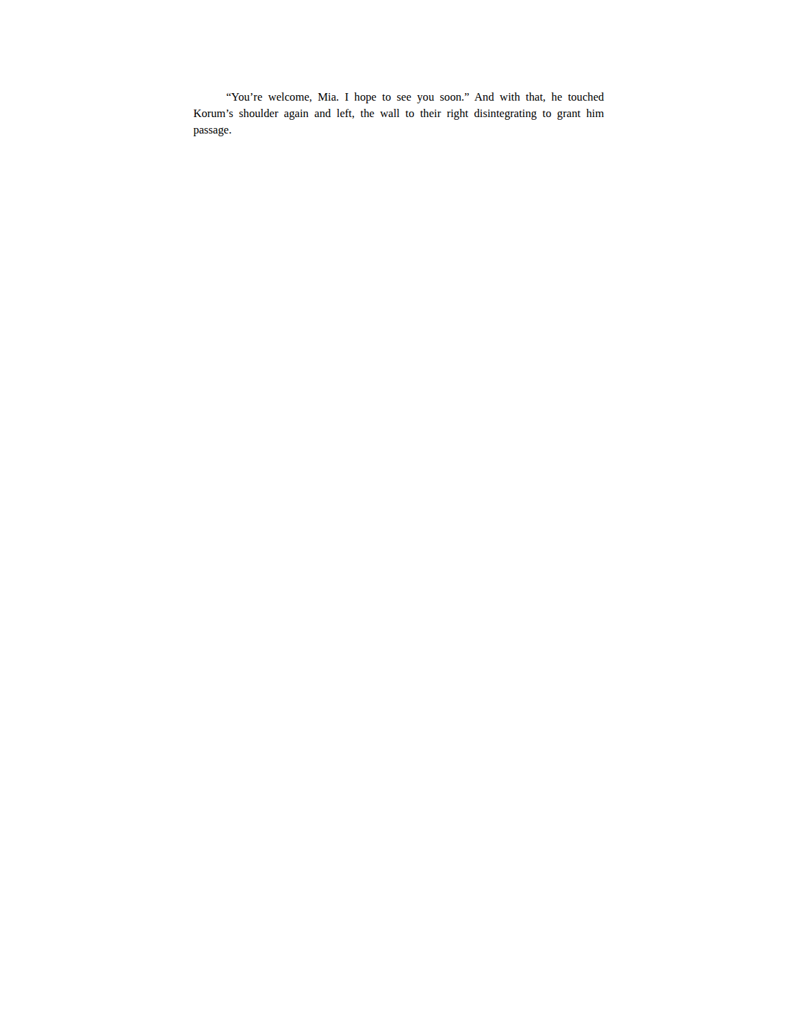“You’re welcome, Mia. I hope to see you soon.” And with that, he touched Korum’s shoulder again and left, the wall to their right disintegrating to grant him passage.